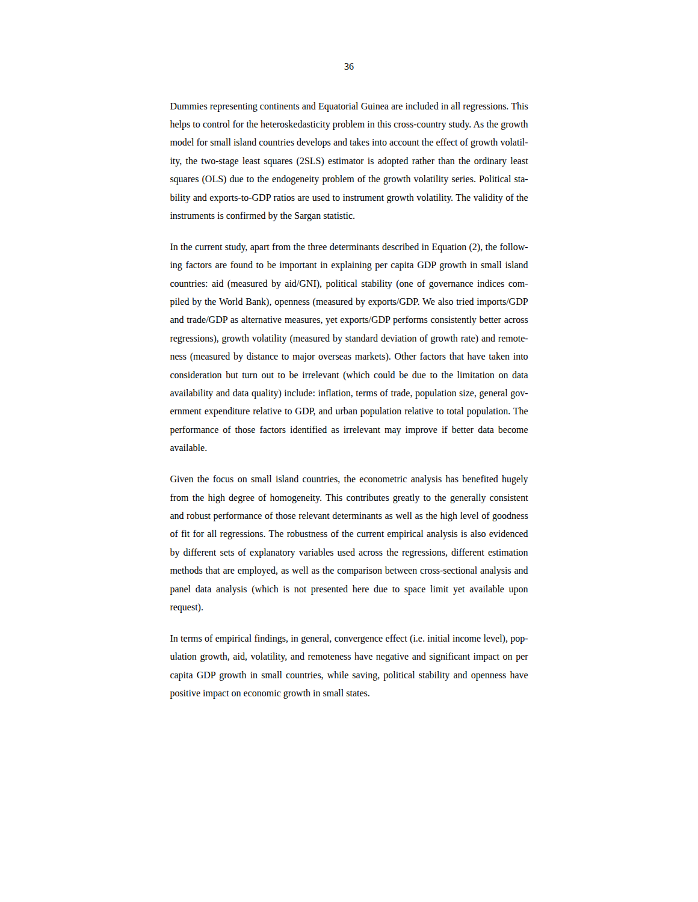36
Dummies representing continents and Equatorial Guinea are included in all regressions. This helps to control for the heteroskedasticity problem in this cross-country study. As the growth model for small island countries develops and takes into account the effect of growth volatility, the two-stage least squares (2SLS) estimator is adopted rather than the ordinary least squares (OLS) due to the endogeneity problem of the growth volatility series. Political stability and exports-to-GDP ratios are used to instrument growth volatility. The validity of the instruments is confirmed by the Sargan statistic.
In the current study, apart from the three determinants described in Equation (2), the following factors are found to be important in explaining per capita GDP growth in small island countries: aid (measured by aid/GNI), political stability (one of governance indices compiled by the World Bank), openness (measured by exports/GDP. We also tried imports/GDP and trade/GDP as alternative measures, yet exports/GDP performs consistently better across regressions), growth volatility (measured by standard deviation of growth rate) and remoteness (measured by distance to major overseas markets). Other factors that have taken into consideration but turn out to be irrelevant (which could be due to the limitation on data availability and data quality) include: inflation, terms of trade, population size, general government expenditure relative to GDP, and urban population relative to total population. The performance of those factors identified as irrelevant may improve if better data become available.
Given the focus on small island countries, the econometric analysis has benefited hugely from the high degree of homogeneity. This contributes greatly to the generally consistent and robust performance of those relevant determinants as well as the high level of goodness of fit for all regressions. The robustness of the current empirical analysis is also evidenced by different sets of explanatory variables used across the regressions, different estimation methods that are employed, as well as the comparison between cross-sectional analysis and panel data analysis (which is not presented here due to space limit yet available upon request).
In terms of empirical findings, in general, convergence effect (i.e. initial income level), population growth, aid, volatility, and remoteness have negative and significant impact on per capita GDP growth in small countries, while saving, political stability and openness have positive impact on economic growth in small states.